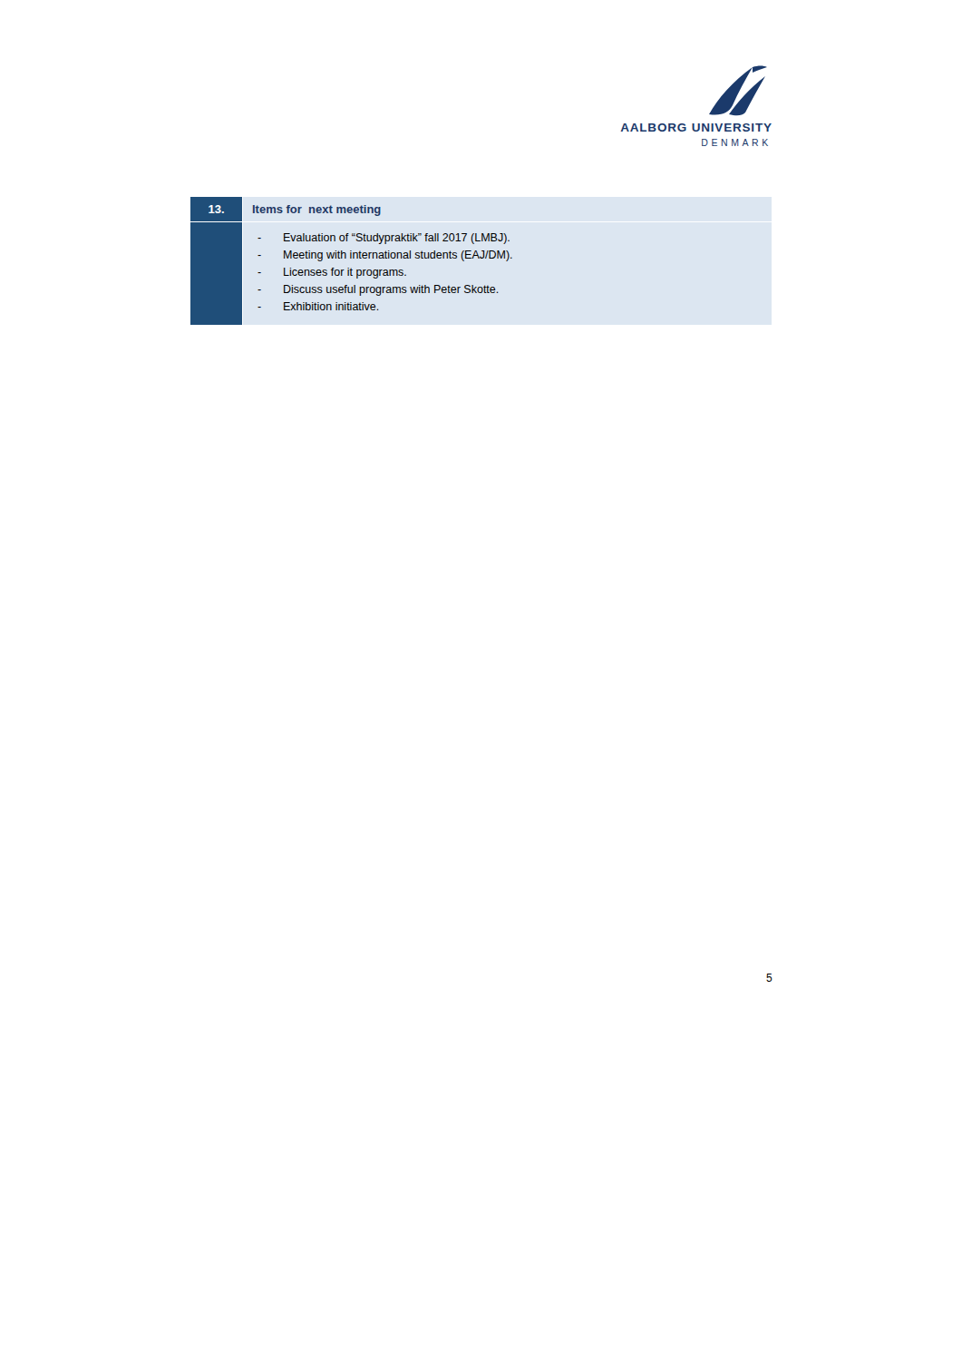AALBORG UNIVERSITY
DENMARK
| 13. | Items for next meeting |
| | Evaluation of “Studypraktik” fall 2017 (LMBJ). Meeting with international students (EAJ/DM). Licenses for it programs. Discuss useful programs with Peter Skotte. Exhibition initiative. |
5